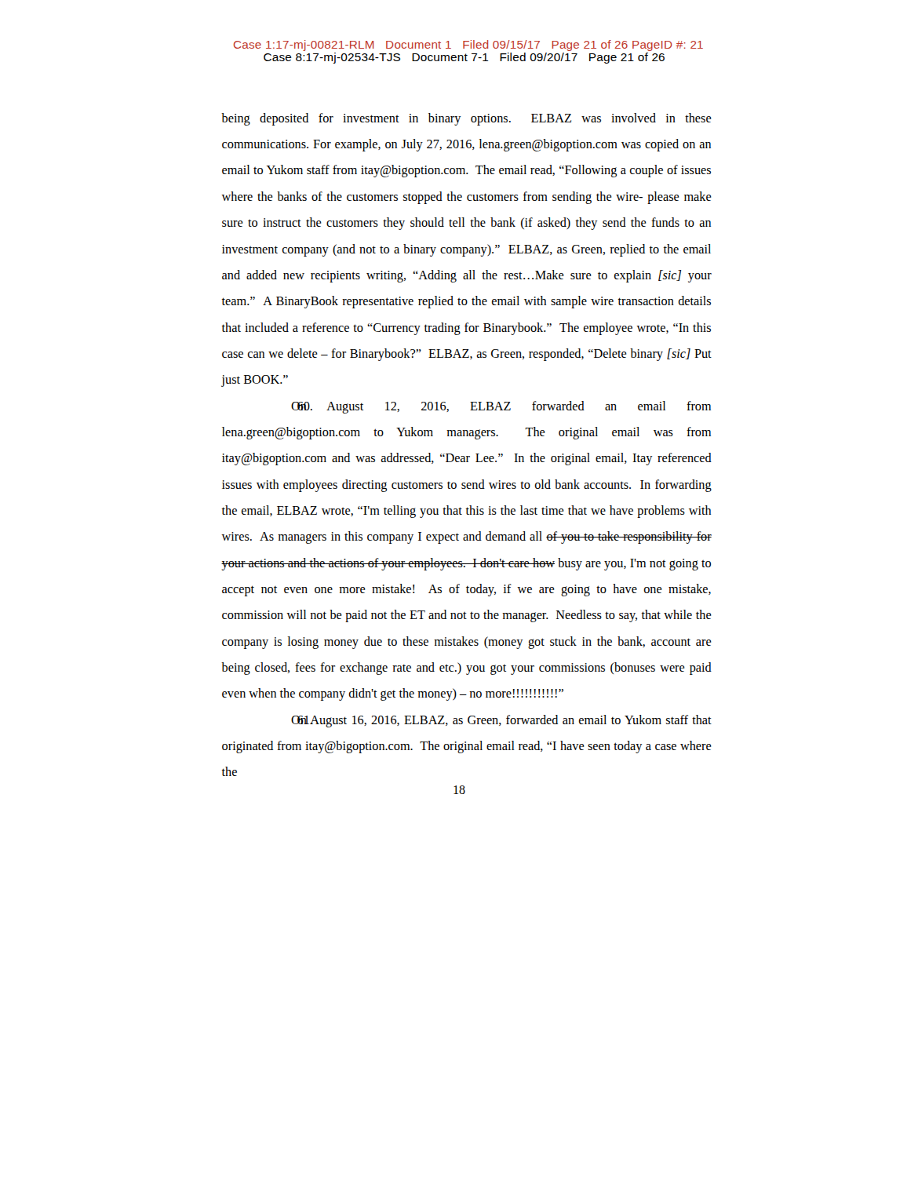Case 1:17-mj-00821-RLM Document 1 Filed 09/15/17 Page 21 of 26 PageID #: 21
Case 8:17-mj-02534-TJS Document 7-1 Filed 09/20/17 Page 21 of 26
being deposited for investment in binary options. ELBAZ was involved in these communications. For example, on July 27, 2016, lena.green@bigoption.com was copied on an email to Yukom staff from itay@bigoption.com. The email read, “Following a couple of issues where the banks of the customers stopped the customers from sending the wire- please make sure to instruct the customers they should tell the bank (if asked) they send the funds to an investment company (and not to a binary company).” ELBAZ, as Green, replied to the email and added new recipients writing, “Adding all the rest…Make sure to explain [sic] your team.” A BinaryBook representative replied to the email with sample wire transaction details that included a reference to “Currency trading for Binarybook.” The employee wrote, “In this case can we delete – for Binarybook?” ELBAZ, as Green, responded, “Delete binary [sic] Put just BOOK.”
60. On August 12, 2016, ELBAZ forwarded an email from lena.green@bigoption.com to Yukom managers. The original email was from itay@bigoption.com and was addressed, “Dear Lee.” In the original email, Itay referenced issues with employees directing customers to send wires to old bank accounts. In forwarding the email, ELBAZ wrote, “I'm telling you that this is the last time that we have problems with wires. As managers in this company I expect and demand all of you to take responsibility for your actions and the actions of your employees. I don't care how busy are you, I'm not going to accept not even one more mistake! As of today, if we are going to have one mistake, commission will not be paid not the ET and not to the manager. Needless to say, that while the company is losing money due to these mistakes (money got stuck in the bank, account are being closed, fees for exchange rate and etc.) you got your commissions (bonuses were paid even when the company didn't get the money) – no more!!!!!!!!!!!”
61. On August 16, 2016, ELBAZ, as Green, forwarded an email to Yukom staff that originated from itay@bigoption.com. The original email read, “I have seen today a case where the
18